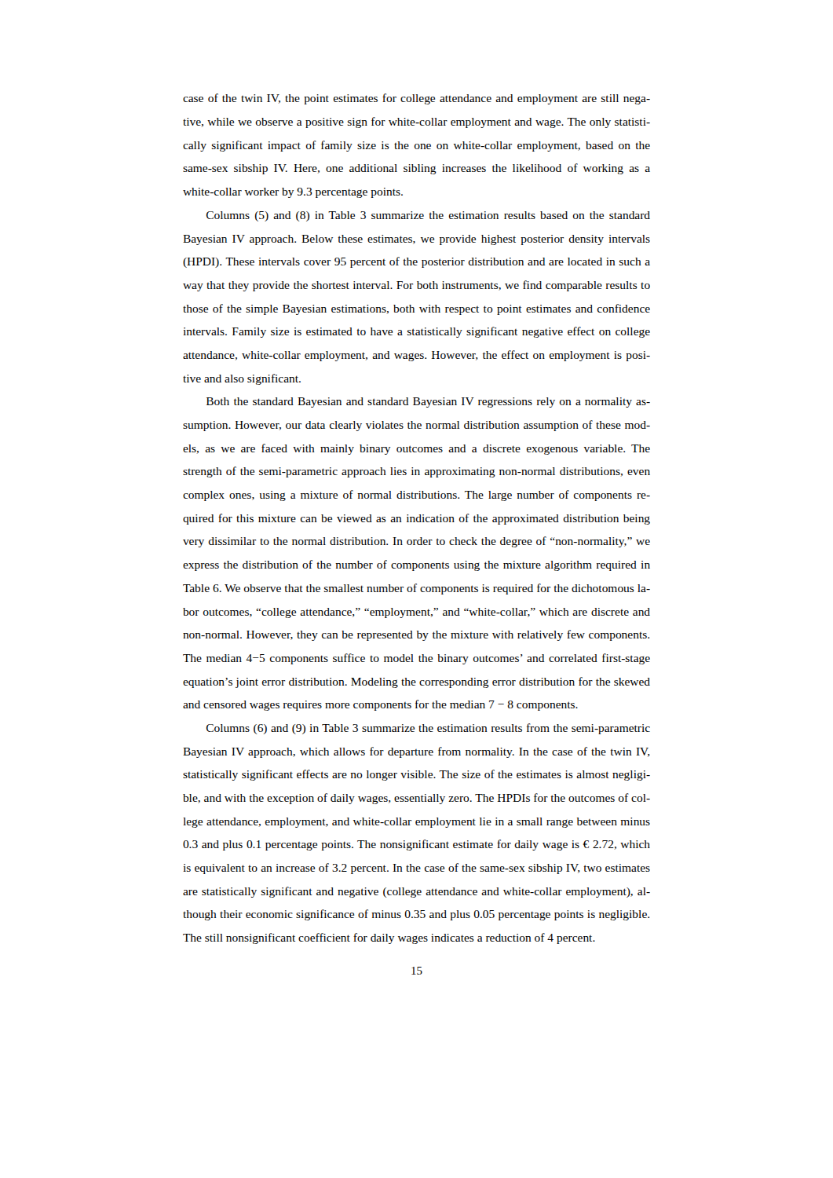case of the twin IV, the point estimates for college attendance and employment are still negative, while we observe a positive sign for white-collar employment and wage. The only statistically significant impact of family size is the one on white-collar employment, based on the same-sex sibship IV. Here, one additional sibling increases the likelihood of working as a white-collar worker by 9.3 percentage points.
Columns (5) and (8) in Table 3 summarize the estimation results based on the standard Bayesian IV approach. Below these estimates, we provide highest posterior density intervals (HPDI). These intervals cover 95 percent of the posterior distribution and are located in such a way that they provide the shortest interval. For both instruments, we find comparable results to those of the simple Bayesian estimations, both with respect to point estimates and confidence intervals. Family size is estimated to have a statistically significant negative effect on college attendance, white-collar employment, and wages. However, the effect on employment is positive and also significant.
Both the standard Bayesian and standard Bayesian IV regressions rely on a normality assumption. However, our data clearly violates the normal distribution assumption of these models, as we are faced with mainly binary outcomes and a discrete exogenous variable. The strength of the semi-parametric approach lies in approximating non-normal distributions, even complex ones, using a mixture of normal distributions. The large number of components required for this mixture can be viewed as an indication of the approximated distribution being very dissimilar to the normal distribution. In order to check the degree of “non-normality,” we express the distribution of the number of components using the mixture algorithm required in Table 6. We observe that the smallest number of components is required for the dichotomous labor outcomes, “college attendance,” “employment,” and “white-collar,” which are discrete and non-normal. However, they can be represented by the mixture with relatively few components. The median 4−5 components suffice to model the binary outcomes’ and correlated first-stage equation’s joint error distribution. Modeling the corresponding error distribution for the skewed and censored wages requires more components for the median 7 − 8 components.
Columns (6) and (9) in Table 3 summarize the estimation results from the semi-parametric Bayesian IV approach, which allows for departure from normality. In the case of the twin IV, statistically significant effects are no longer visible. The size of the estimates is almost negligible, and with the exception of daily wages, essentially zero. The HPDIs for the outcomes of college attendance, employment, and white-collar employment lie in a small range between minus 0.3 and plus 0.1 percentage points. The nonsignificant estimate for daily wage is € 2.72, which is equivalent to an increase of 3.2 percent. In the case of the same-sex sibship IV, two estimates are statistically significant and negative (college attendance and white-collar employment), although their economic significance of minus 0.35 and plus 0.05 percentage points is negligible. The still nonsignificant coefficient for daily wages indicates a reduction of 4 percent.
15